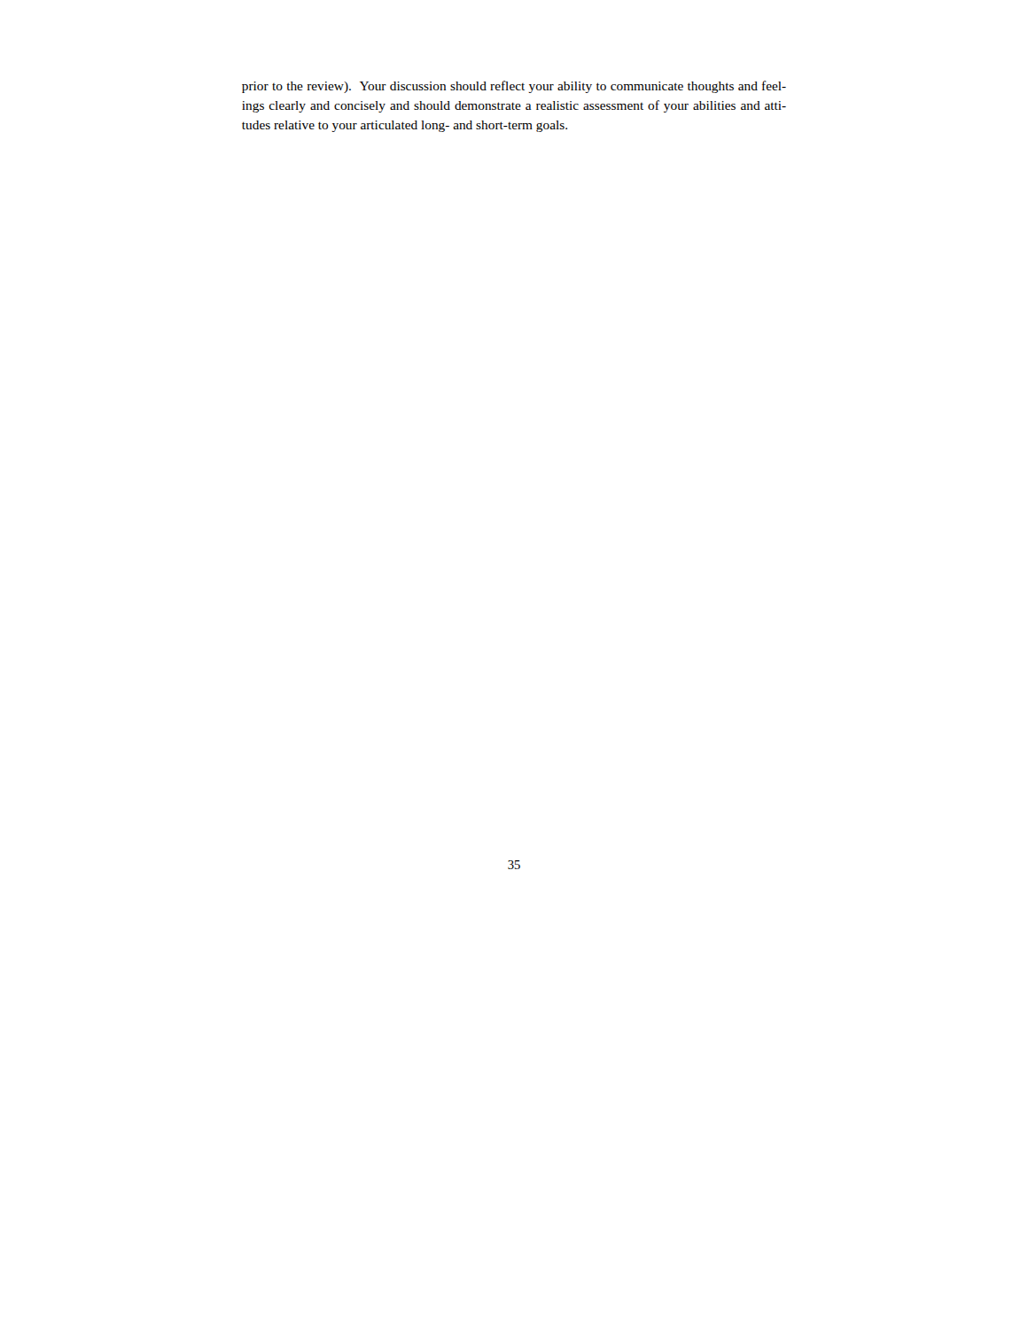prior to the review). Your discussion should reflect your ability to communicate thoughts and feelings clearly and concisely and should demonstrate a realistic assessment of your abilities and attitudes relative to your articulated long- and short-term goals.
35